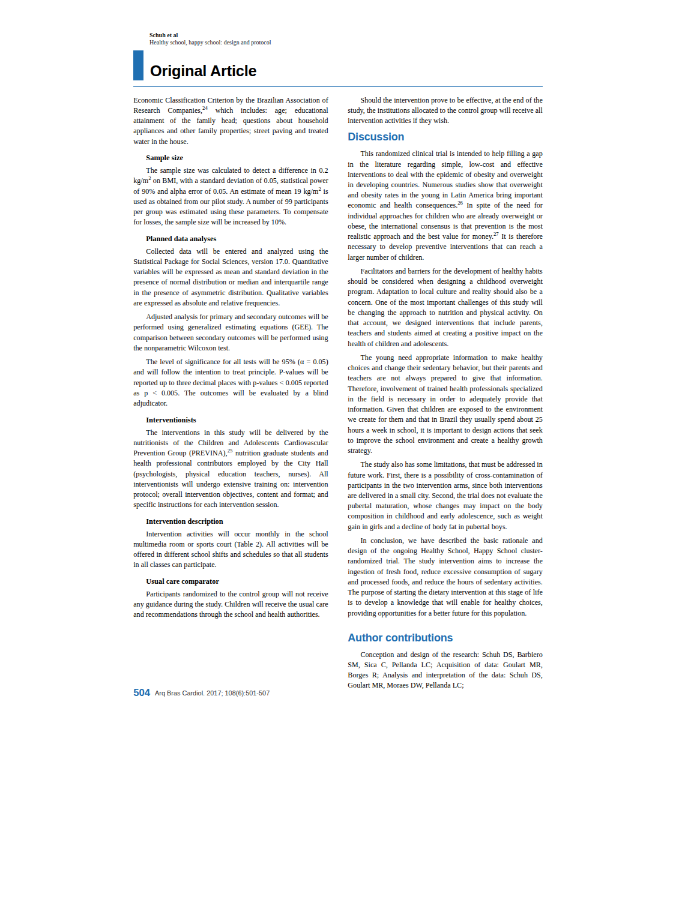Schuh et al
Healthy school, happy school: design and protocol
Original Article
Economic Classification Criterion by the Brazilian Association of Research Companies,24 which includes: age; educational attainment of the family head; questions about household appliances and other family properties; street paving and treated water in the house.
Sample size
The sample size was calculated to detect a difference in 0.2 kg/m2 on BMI, with a standard deviation of 0.05, statistical power of 90% and alpha error of 0.05. An estimate of mean 19 kg/m2 is used as obtained from our pilot study. A number of 99 participants per group was estimated using these parameters. To compensate for losses, the sample size will be increased by 10%.
Planned data analyses
Collected data will be entered and analyzed using the Statistical Package for Social Sciences, version 17.0. Quantitative variables will be expressed as mean and standard deviation in the presence of normal distribution or median and interquartile range in the presence of asymmetric distribution. Qualitative variables are expressed as absolute and relative frequencies.
Adjusted analysis for primary and secondary outcomes will be performed using generalized estimating equations (GEE). The comparison between secondary outcomes will be performed using the nonparametric Wilcoxon test.
The level of significance for all tests will be 95% (α = 0.05) and will follow the intention to treat principle. P-values will be reported up to three decimal places with p-values < 0.005 reported as p < 0.005. The outcomes will be evaluated by a blind adjudicator.
Interventionists
The interventions in this study will be delivered by the nutritionists of the Children and Adolescents Cardiovascular Prevention Group (PREVINA),25 nutrition graduate students and health professional contributors employed by the City Hall (psychologists, physical education teachers, nurses). All interventionists will undergo extensive training on: intervention protocol; overall intervention objectives, content and format; and specific instructions for each intervention session.
Intervention description
Intervention activities will occur monthly in the school multimedia room or sports court (Table 2). All activities will be offered in different school shifts and schedules so that all students in all classes can participate.
Usual care comparator
Participants randomized to the control group will not receive any guidance during the study. Children will receive the usual care and recommendations through the school and health authorities.
Should the intervention prove to be effective, at the end of the study, the institutions allocated to the control group will receive all intervention activities if they wish.
Discussion
This randomized clinical trial is intended to help filling a gap in the literature regarding simple, low-cost and effective interventions to deal with the epidemic of obesity and overweight in developing countries. Numerous studies show that overweight and obesity rates in the young in Latin America bring important economic and health consequences.26 In spite of the need for individual approaches for children who are already overweight or obese, the international consensus is that prevention is the most realistic approach and the best value for money.27 It is therefore necessary to develop preventive interventions that can reach a larger number of children.
Facilitators and barriers for the development of healthy habits should be considered when designing a childhood overweight program. Adaptation to local culture and reality should also be a concern. One of the most important challenges of this study will be changing the approach to nutrition and physical activity. On that account, we designed interventions that include parents, teachers and students aimed at creating a positive impact on the health of children and adolescents.
The young need appropriate information to make healthy choices and change their sedentary behavior, but their parents and teachers are not always prepared to give that information. Therefore, involvement of trained health professionals specialized in the field is necessary in order to adequately provide that information. Given that children are exposed to the environment we create for them and that in Brazil they usually spend about 25 hours a week in school, it is important to design actions that seek to improve the school environment and create a healthy growth strategy.
The study also has some limitations, that must be addressed in future work. First, there is a possibility of cross-contamination of participants in the two intervention arms, since both interventions are delivered in a small city. Second, the trial does not evaluate the pubertal maturation, whose changes may impact on the body composition in childhood and early adolescence, such as weight gain in girls and a decline of body fat in pubertal boys.
In conclusion, we have described the basic rationale and design of the ongoing Healthy School, Happy School cluster-randomized trial. The study intervention aims to increase the ingestion of fresh food, reduce excessive consumption of sugary and processed foods, and reduce the hours of sedentary activities. The purpose of starting the dietary intervention at this stage of life is to develop a knowledge that will enable for healthy choices, providing opportunities for a better future for this population.
Author contributions
Conception and design of the research: Schuh DS, Barbiero SM, Sica C, Pellanda LC; Acquisition of data: Goulart MR, Borges R; Analysis and interpretation of the data: Schuh DS, Goulart MR, Moraes DW, Pellanda LC;
504 Arq Bras Cardiol. 2017; 108(6):501-507